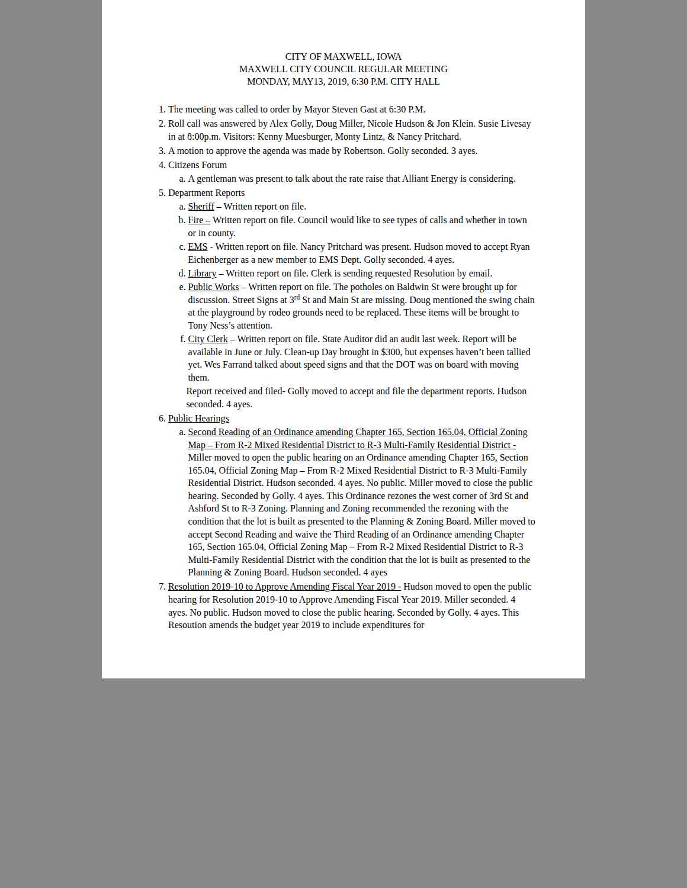CITY OF MAXWELL, IOWA
MAXWELL CITY COUNCIL REGULAR MEETING
MONDAY, MAY13, 2019, 6:30 P.M. CITY HALL
The meeting was called to order by Mayor Steven Gast at 6:30 P.M.
Roll call was answered by Alex Golly, Doug Miller, Nicole Hudson & Jon Klein. Susie Livesay in at 8:00p.m. Visitors: Kenny Muesburger, Monty Lintz, & Nancy Pritchard.
A motion to approve the agenda was made by Robertson. Golly seconded. 3 ayes.
Citizens Forum
A gentleman was present to talk about the rate raise that Alliant Energy is considering.
Department Reports
Sheriff – Written report on file.
Fire – Written report on file. Council would like to see types of calls and whether in town or in county.
EMS - Written report on file. Nancy Pritchard was present. Hudson moved to accept Ryan Eichenberger as a new member to EMS Dept. Golly seconded. 4 ayes.
Library – Written report on file. Clerk is sending requested Resolution by email.
Public Works – Written report on file. The potholes on Baldwin St were brought up for discussion. Street Signs at 3rd St and Main St are missing. Doug mentioned the swing chain at the playground by rodeo grounds need to be replaced. These items will be brought to Tony Ness’s attention.
City Clerk – Written report on file. State Auditor did an audit last week. Report will be available in June or July. Clean-up Day brought in $300, but expenses haven’t been tallied yet. Wes Farrand talked about speed signs and that the DOT was on board with moving them.
Report received and filed- Golly moved to accept and file the department reports. Hudson seconded. 4 ayes.
Public Hearings
Second Reading of an Ordinance amending Chapter 165, Section 165.04, Official Zoning Map – From R-2 Mixed Residential District to R-3 Multi-Family Residential District - Miller moved to open the public hearing on an Ordinance amending Chapter 165, Section 165.04, Official Zoning Map – From R-2 Mixed Residential District to R-3 Multi-Family Residential District. Hudson seconded. 4 ayes. No public. Miller moved to close the public hearing. Seconded by Golly. 4 ayes. This Ordinance rezones the west corner of 3rd St and Ashford St to R-3 Zoning. Planning and Zoning recommended the rezoning with the condition that the lot is built as presented to the Planning & Zoning Board. Miller moved to accept Second Reading and waive the Third Reading of an Ordinance amending Chapter 165, Section 165.04, Official Zoning Map – From R-2 Mixed Residential District to R-3 Multi-Family Residential District with the condition that the lot is built as presented to the Planning & Zoning Board. Hudson seconded. 4 ayes
Resolution 2019-10 to Approve Amending Fiscal Year 2019 - Hudson moved to open the public hearing for Resolution 2019-10 to Approve Amending Fiscal Year 2019. Miller seconded. 4 ayes. No public. Hudson moved to close the public hearing. Seconded by Golly. 4 ayes. This Resoution amends the budget year 2019 to include expenditures for